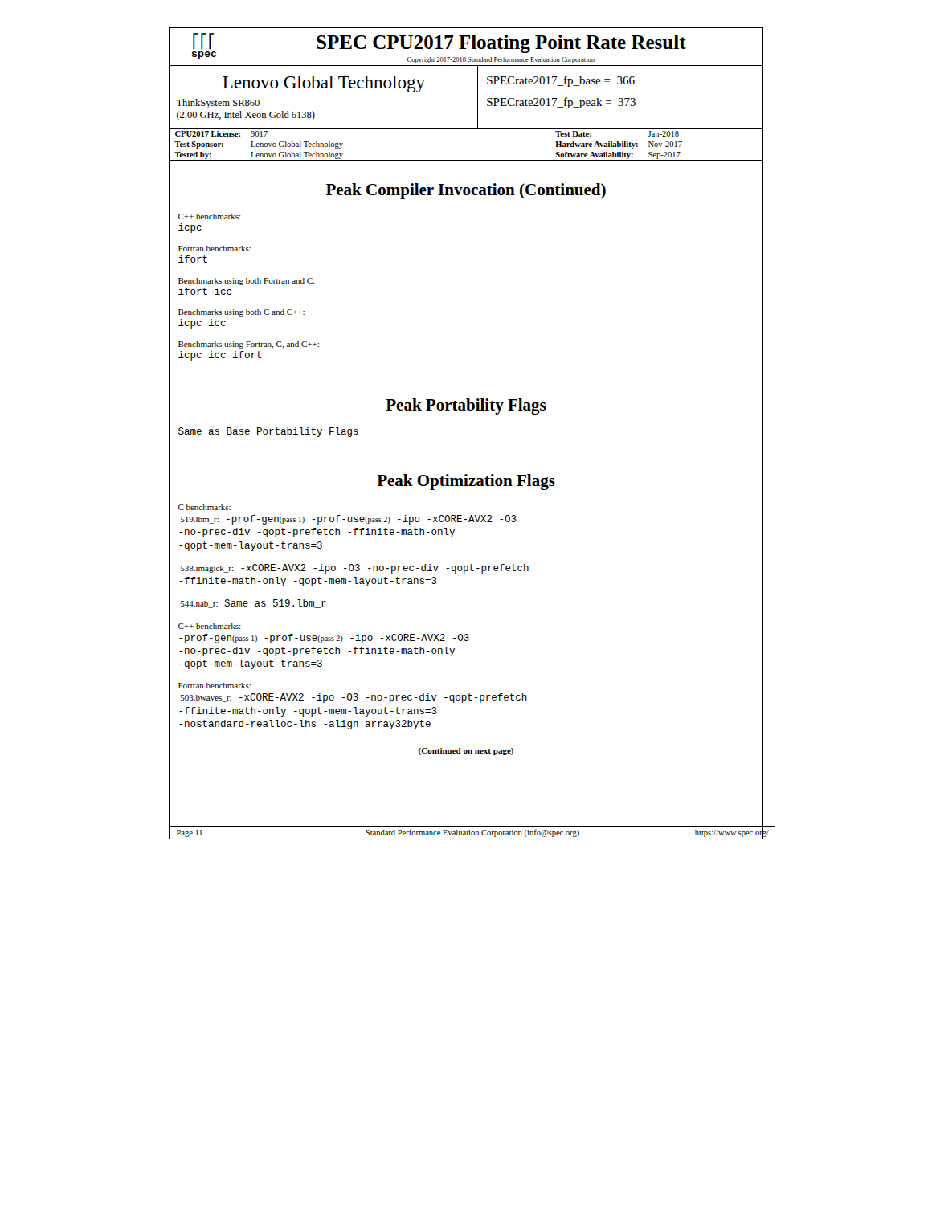⎡⎡⎡
spec
SPEC CPU2017 Floating Point Rate Result
Copyright 2017-2018 Standard Performance Evaluation Corporation
Lenovo Global Technology
ThinkSystem SR860 (2.00 GHz, Intel Xeon Gold 6138)
SPECrate2017_fp_base = 366
SPECrate2017_fp_peak = 373
| CPU2017 License: | 9017 | | Test Date: | Jan-2018 |
| Test Sponsor: | Lenovo Global Technology | | Hardware Availability: | Nov-2017 |
| Tested by: | Lenovo Global Technology | | Software Availability: | Sep-2017 |
Peak Compiler Invocation (Continued)
C++ benchmarks:
icpc
Fortran benchmarks:
ifort
Benchmarks using both Fortran and C:
ifort icc
Benchmarks using both C and C++:
icpc icc
Benchmarks using Fortran, C, and C++:
icpc icc ifort
Peak Portability Flags
Same as Base Portability Flags
Peak Optimization Flags
C benchmarks:
519.lbm_r: -prof-gen(pass 1) -prof-use(pass 2) -ipo -xCORE-AVX2 -O3
-no-prec-div -qopt-prefetch -ffinite-math-only
-qopt-mem-layout-trans=3
538.imagick_r: -xCORE-AVX2 -ipo -O3 -no-prec-div -qopt-prefetch
-ffinite-math-only -qopt-mem-layout-trans=3
544.nab_r: Same as 519.lbm_r
C++ benchmarks:
-prof-gen(pass 1) -prof-use(pass 2) -ipo -xCORE-AVX2 -O3
-no-prec-div -qopt-prefetch -ffinite-math-only
-qopt-mem-layout-trans=3
Fortran benchmarks:
503.bwaves_r: -xCORE-AVX2 -ipo -O3 -no-prec-div -qopt-prefetch
-ffinite-math-only -qopt-mem-layout-trans=3
-nostandard-realloc-lhs -align array32byte
(Continued on next page)
Page 11
Standard Performance Evaluation Corporation (info@spec.org)
https://www.spec.org/